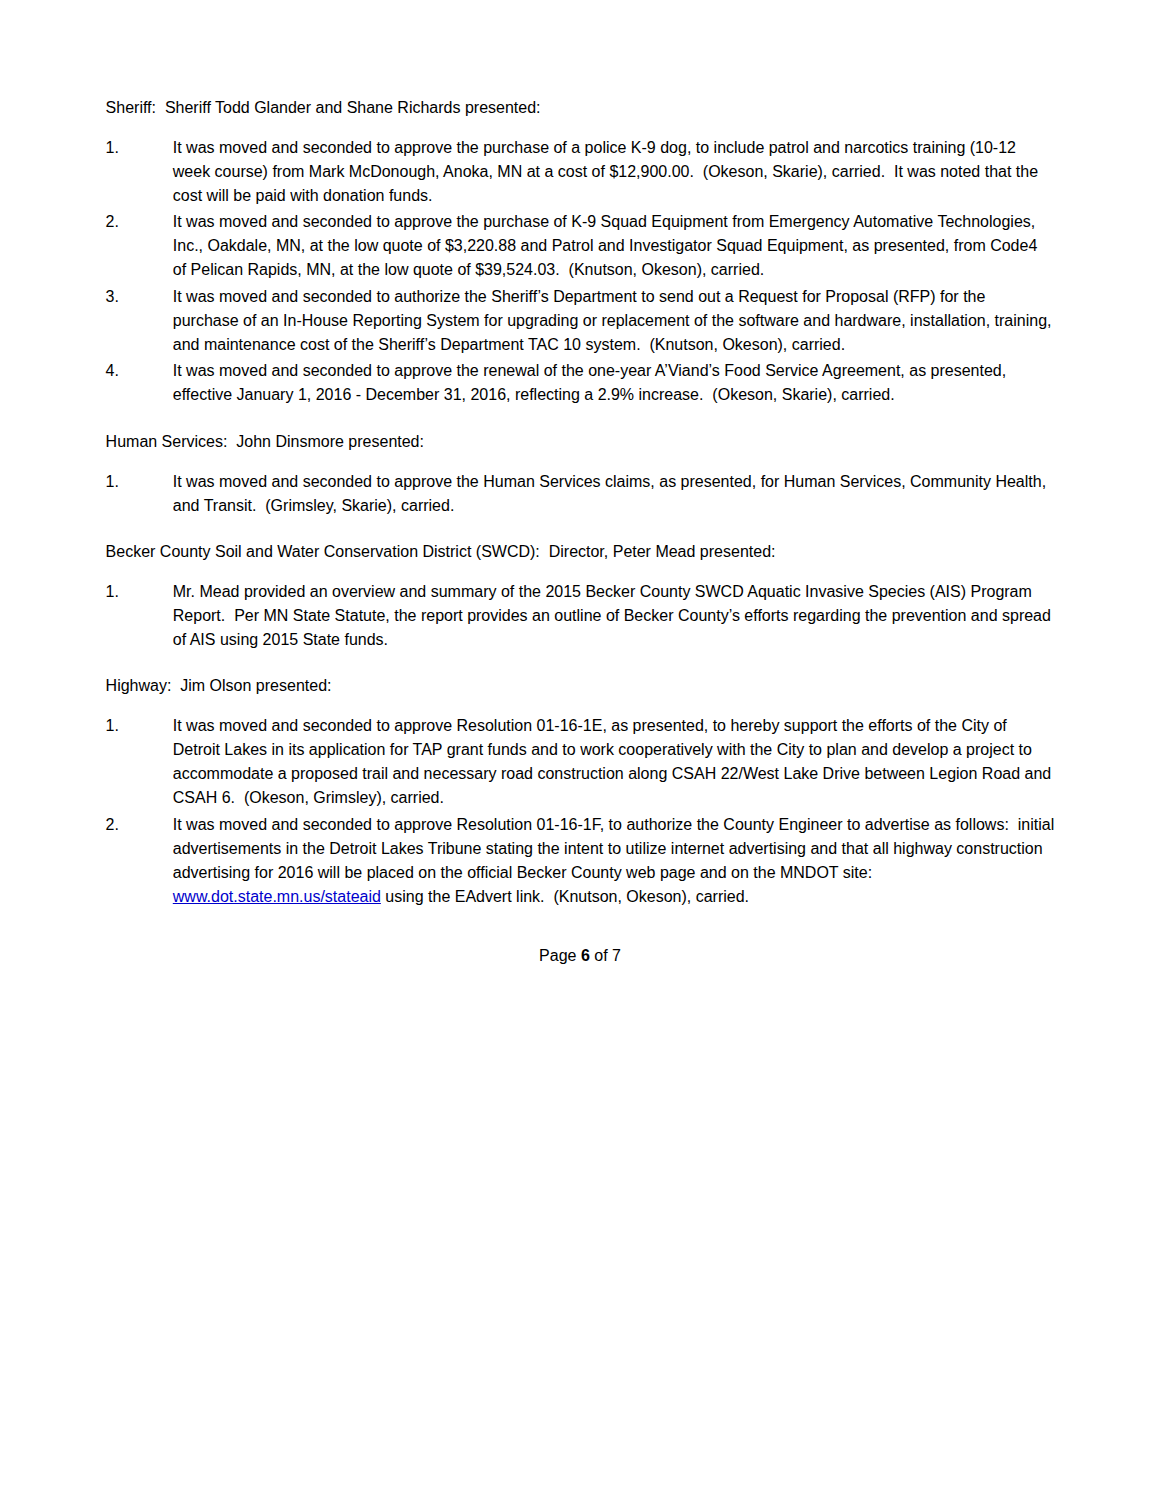Sheriff: Sheriff Todd Glander and Shane Richards presented:
1. It was moved and seconded to approve the purchase of a police K-9 dog, to include patrol and narcotics training (10-12 week course) from Mark McDonough, Anoka, MN at a cost of $12,900.00. (Okeson, Skarie), carried. It was noted that the cost will be paid with donation funds.
2. It was moved and seconded to approve the purchase of K-9 Squad Equipment from Emergency Automative Technologies, Inc., Oakdale, MN, at the low quote of $3,220.88 and Patrol and Investigator Squad Equipment, as presented, from Code4 of Pelican Rapids, MN, at the low quote of $39,524.03. (Knutson, Okeson), carried.
3. It was moved and seconded to authorize the Sheriff’s Department to send out a Request for Proposal (RFP) for the purchase of an In-House Reporting System for upgrading or replacement of the software and hardware, installation, training, and maintenance cost of the Sheriff’s Department TAC 10 system. (Knutson, Okeson), carried.
4. It was moved and seconded to approve the renewal of the one-year A’Viand’s Food Service Agreement, as presented, effective January 1, 2016 - December 31, 2016, reflecting a 2.9% increase. (Okeson, Skarie), carried.
Human Services: John Dinsmore presented:
1. It was moved and seconded to approve the Human Services claims, as presented, for Human Services, Community Health, and Transit. (Grimsley, Skarie), carried.
Becker County Soil and Water Conservation District (SWCD): Director, Peter Mead presented:
1. Mr. Mead provided an overview and summary of the 2015 Becker County SWCD Aquatic Invasive Species (AIS) Program Report. Per MN State Statute, the report provides an outline of Becker County’s efforts regarding the prevention and spread of AIS using 2015 State funds.
Highway: Jim Olson presented:
1. It was moved and seconded to approve Resolution 01-16-1E, as presented, to hereby support the efforts of the City of Detroit Lakes in its application for TAP grant funds and to work cooperatively with the City to plan and develop a project to accommodate a proposed trail and necessary road construction along CSAH 22/West Lake Drive between Legion Road and CSAH 6. (Okeson, Grimsley), carried.
2. It was moved and seconded to approve Resolution 01-16-1F, to authorize the County Engineer to advertise as follows: initial advertisements in the Detroit Lakes Tribune stating the intent to utilize internet advertising and that all highway construction advertising for 2016 will be placed on the official Becker County web page and on the MNDOT site: www.dot.state.mn.us/stateaid using the EAdvert link. (Knutson, Okeson), carried.
Page 6 of 7